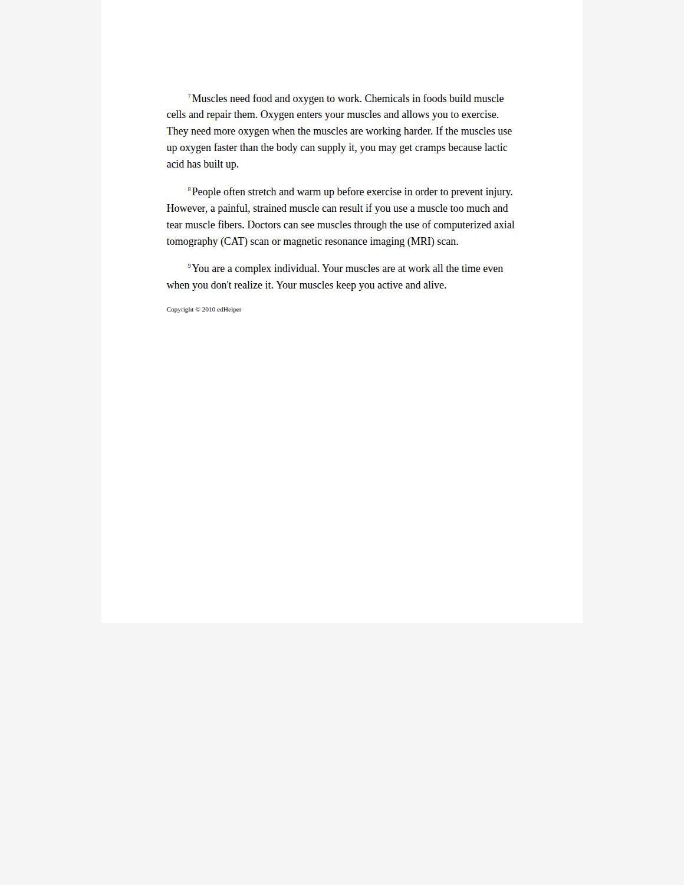7Muscles need food and oxygen to work. Chemicals in foods build muscle cells and repair them. Oxygen enters your muscles and allows you to exercise. They need more oxygen when the muscles are working harder. If the muscles use up oxygen faster than the body can supply it, you may get cramps because lactic acid has built up.
8People often stretch and warm up before exercise in order to prevent injury. However, a painful, strained muscle can result if you use a muscle too much and tear muscle fibers. Doctors can see muscles through the use of computerized axial tomography (CAT) scan or magnetic resonance imaging (MRI) scan.
9You are a complex individual. Your muscles are at work all the time even when you don't realize it. Your muscles keep you active and alive.
Copyright © 2010 edHelper